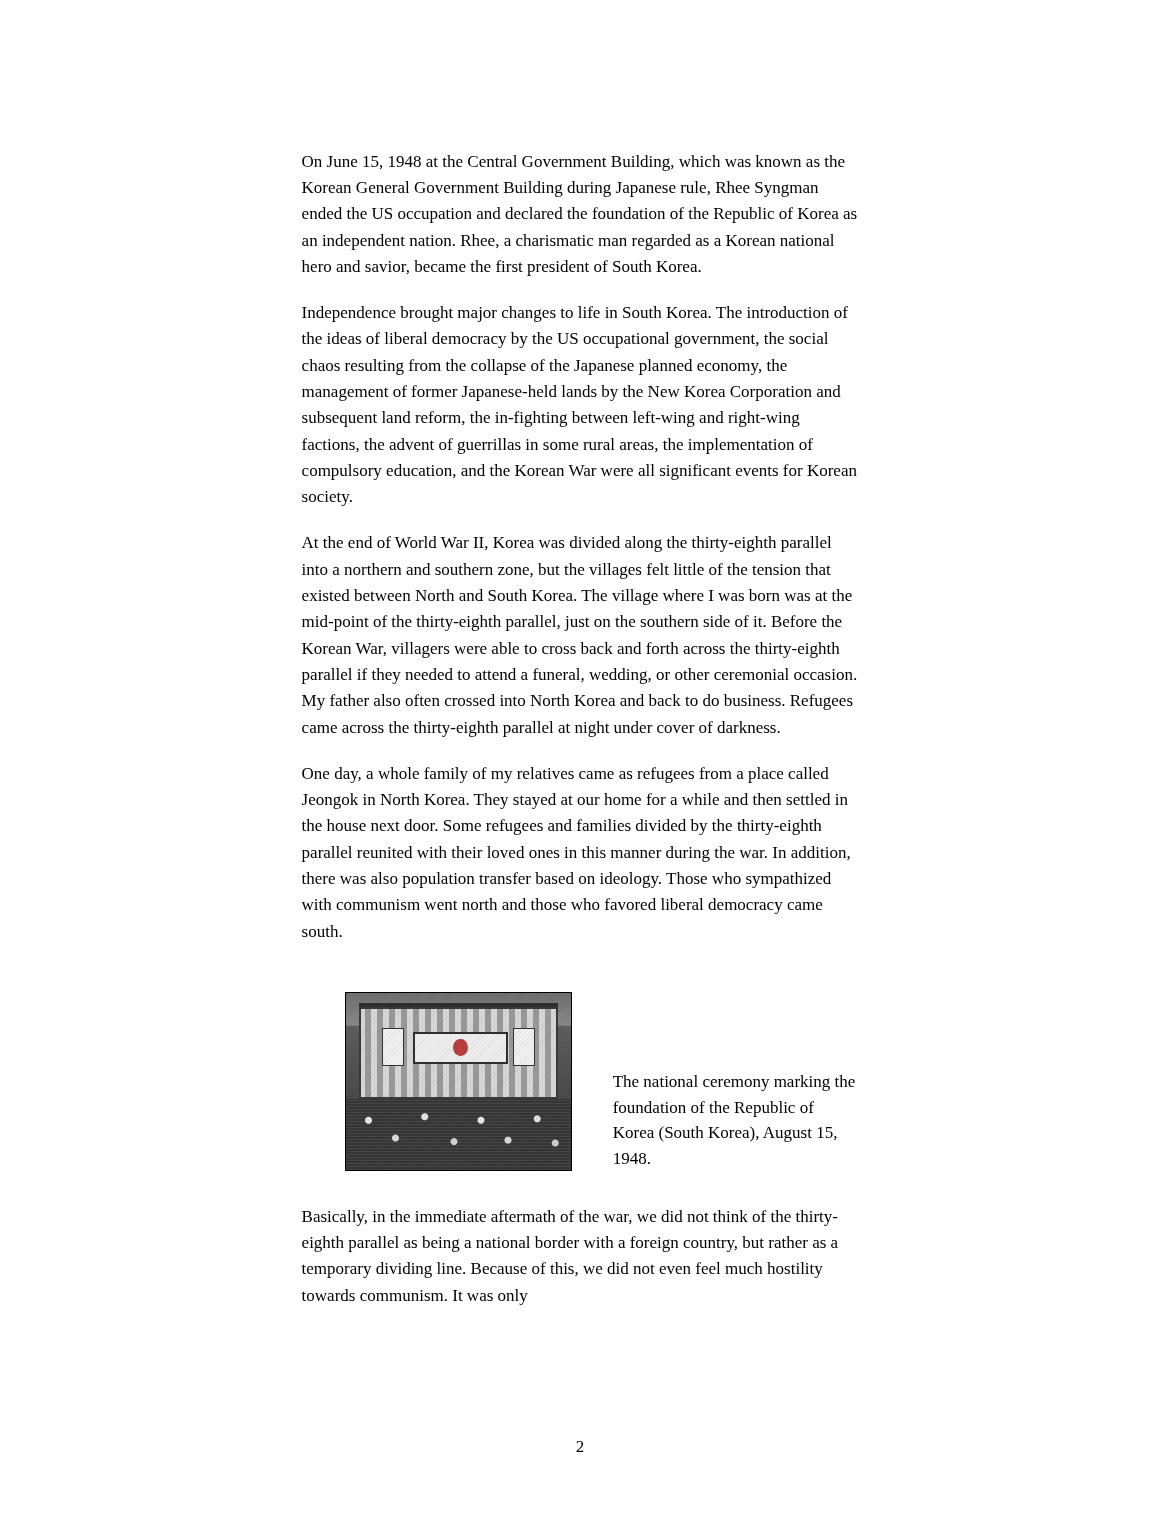On June 15, 1948 at the Central Government Building, which was known as the Korean General Government Building during Japanese rule, Rhee Syngman ended the US occupation and declared the foundation of the Republic of Korea as an independent nation. Rhee, a charismatic man regarded as a Korean national hero and savior, became the first president of South Korea.
Independence brought major changes to life in South Korea. The introduction of the ideas of liberal democracy by the US occupational government, the social chaos resulting from the collapse of the Japanese planned economy, the management of former Japanese-held lands by the New Korea Corporation and subsequent land reform, the in-fighting between left-wing and right-wing factions, the advent of guerrillas in some rural areas, the implementation of compulsory education, and the Korean War were all significant events for Korean society.
At the end of World War II, Korea was divided along the thirty-eighth parallel into a northern and southern zone, but the villages felt little of the tension that existed between North and South Korea. The village where I was born was at the mid-point of the thirty-eighth parallel, just on the southern side of it. Before the Korean War, villagers were able to cross back and forth across the thirty-eighth parallel if they needed to attend a funeral, wedding, or other ceremonial occasion. My father also often crossed into North Korea and back to do business. Refugees came across the thirty-eighth parallel at night under cover of darkness.
One day, a whole family of my relatives came as refugees from a place called Jeongok in North Korea. They stayed at our home for a while and then settled in the house next door. Some refugees and families divided by the thirty-eighth parallel reunited with their loved ones in this manner during the war. In addition, there was also population transfer based on ideology. Those who sympathized with communism went north and those who favored liberal democracy came south.
The national ceremony marking the foundation of the Republic of Korea (South Korea), August 15, 1948.
Basically, in the immediate aftermath of the war, we did not think of the thirty-eighth parallel as being a national border with a foreign country, but rather as a temporary dividing line. Because of this, we did not even feel much hostility towards communism. It was only
2